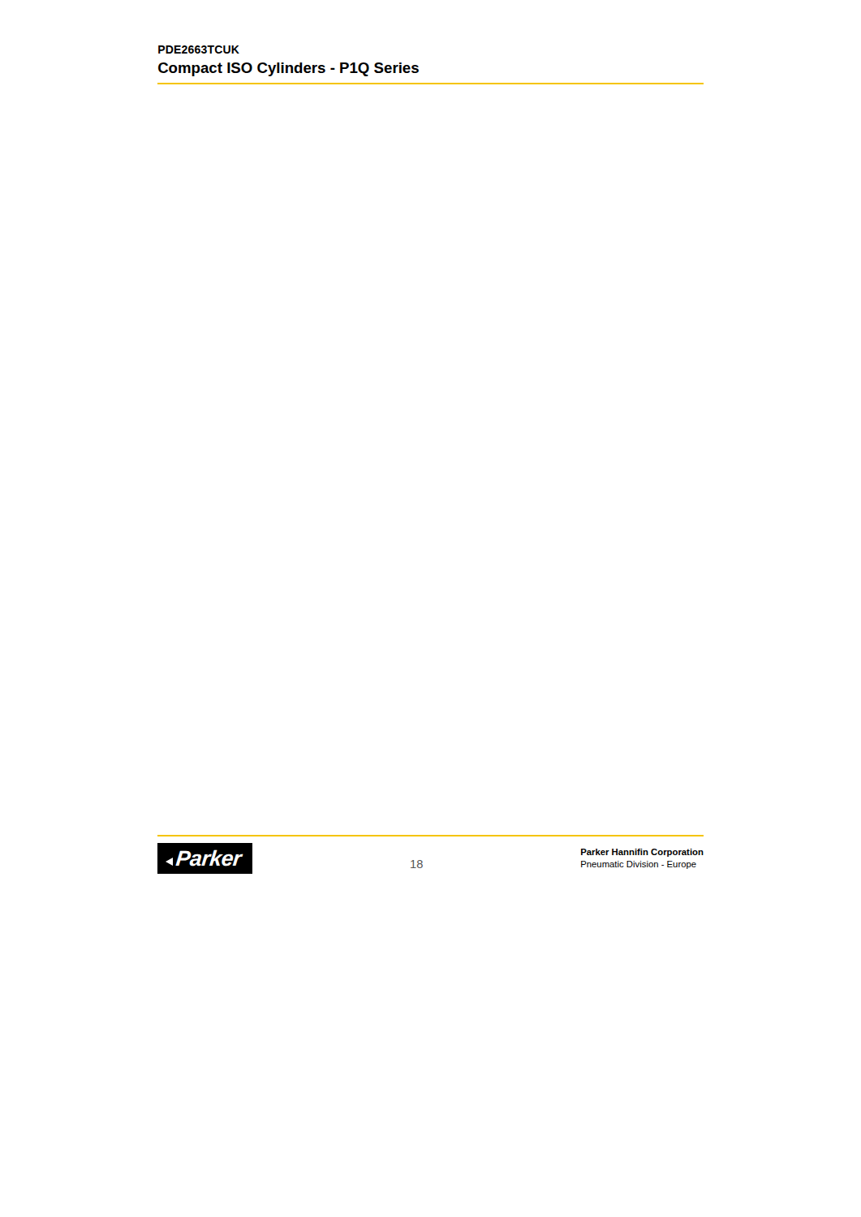PDE2663TCUK
Compact ISO Cylinders - P1Q Series
Parker
18
Parker Hannifin Corporation
Pneumatic Division - Europe